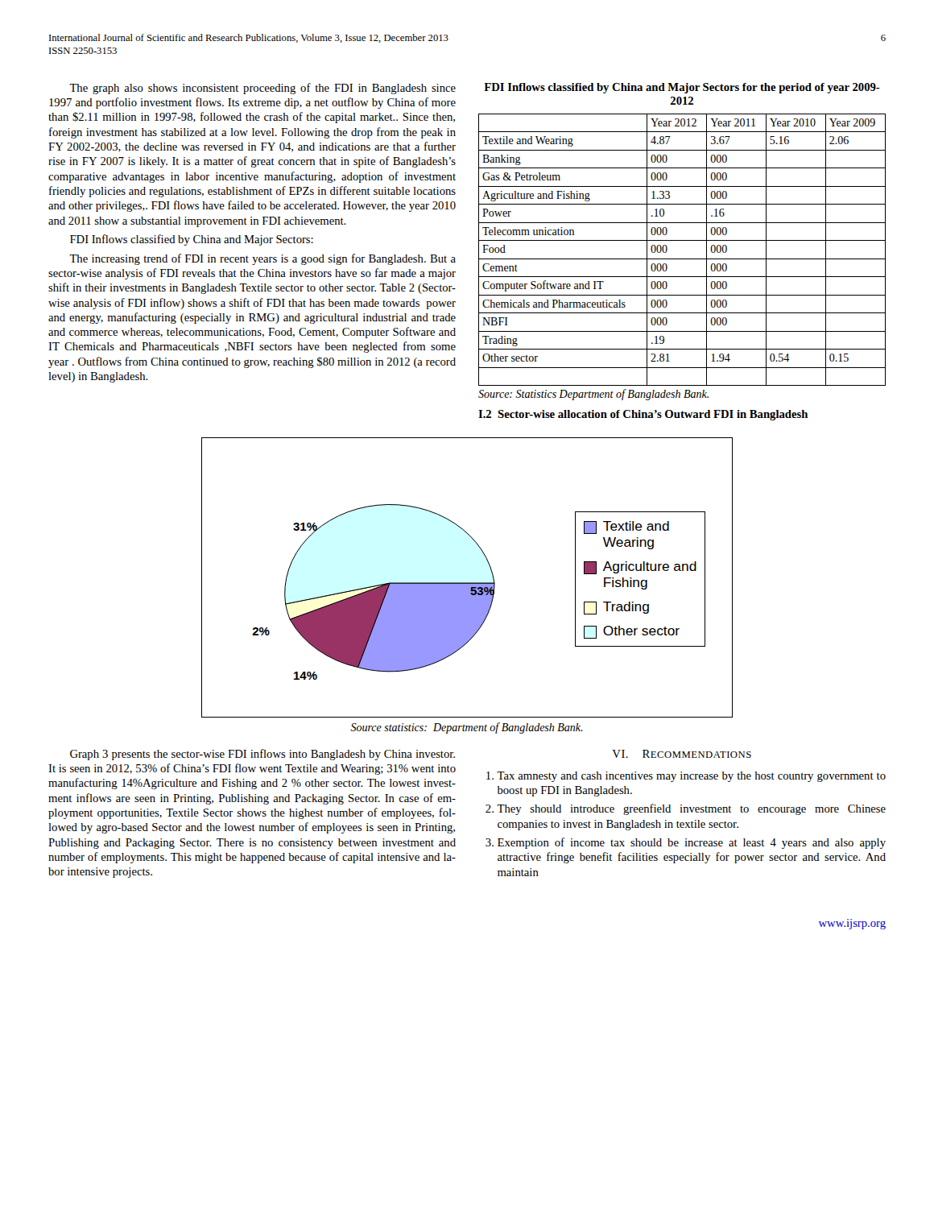International Journal of Scientific and Research Publications, Volume 3, Issue 12, December 2013 ISSN 2250-3153 6
The graph also shows inconsistent proceeding of the FDI in Bangladesh since 1997 and portfolio investment flows. Its extreme dip, a net outflow by China of more than $2.11 million in 1997-98, followed the crash of the capital market.. Since then, foreign investment has stabilized at a low level. Following the drop from the peak in FY 2002-2003, the decline was reversed in FY 04, and indications are that a further rise in FY 2007 is likely. It is a matter of great concern that in spite of Bangladesh’s comparative advantages in labor incentive manufacturing, adoption of investment friendly policies and regulations, establishment of EPZs in different suitable locations and other privileges,. FDI flows have failed to be accelerated. However, the year 2010 and 2011 show a substantial improvement in FDI achievement.
FDI Inflows classified by China and Major Sectors:
The increasing trend of FDI in recent years is a good sign for Bangladesh. But a sector-wise analysis of FDI reveals that the China investors have so far made a major shift in their investments in Bangladesh Textile sector to other sector. Table 2 (Sector-wise analysis of FDI inflow) shows a shift of FDI that has been made towards power and energy, manufacturing (especially in RMG) and agricultural industrial and trade and commerce whereas, telecommunications, Food, Cement, Computer Software and IT Chemicals and Pharmaceuticals ,NBFI sectors have been neglected from some year . Outflows from China continued to grow, reaching $80 million in 2012 (a record level) in Bangladesh.
FDI Inflows classified by China and Major Sectors for the period of year 2009-2012
| | Year 2012 | Year 2011 | Year 2010 | Year 2009 |
| Textile and Wearing | 4.87 | 3.67 | 5.16 | 2.06 |
| Banking | 000 | 000 | | |
| Gas & Petroleum | 000 | 000 | | |
| Agriculture and Fishing | 1.33 | 000 | | |
| Power | .10 | .16 | | |
| Telecomm unication | 000 | 000 | | |
| Food | 000 | 000 | | |
| Cement | 000 | 000 | | |
| Computer Software and IT | 000 | 000 | | |
| Chemicals and Pharmaceuticals | 000 | 000 | | |
| NBFI | 000 | 000 | | |
| Trading | .19 | | | |
| Other sector | 2.81 | 1.94 | 0.54 | 0.15 |
Source: Statistics Department of Bangladesh Bank.
I.2 Sector-wise allocation of China’s Outward FDI in Bangladesh
53% 14% 2% 31%
Textile and
Wearing
Agriculture and
Fishing
Trading
Other sector
Source statistics: Department of Bangladesh Bank.
Graph 3 presents the sector-wise FDI inflows into Bangladesh by China investor. It is seen in 2012, 53% of China’s FDI flow went Textile and Wearing; 31% went into manufacturing 14%Agriculture and Fishing and 2 % other sector. The lowest investment inflows are seen in Printing, Publishing and Packaging Sector. In case of employment opportunities, Textile Sector shows the highest number of employees, followed by agro-based Sector and the lowest number of employees is seen in Printing, Publishing and Packaging Sector. There is no consistency between investment and number of employments. This might be happened because of capital intensive and labor intensive projects.
VI. RECOMMENDATIONS
Tax amnesty and cash incentives may increase by the host country government to boost up FDI in Bangladesh.
They should introduce greenfield investment to encourage more Chinese companies to invest in Bangladesh in textile sector.
Exemption of income tax should be increase at least 4 years and also apply attractive fringe benefit facilities especially for power sector and service. And maintain
www.ijsrp.org